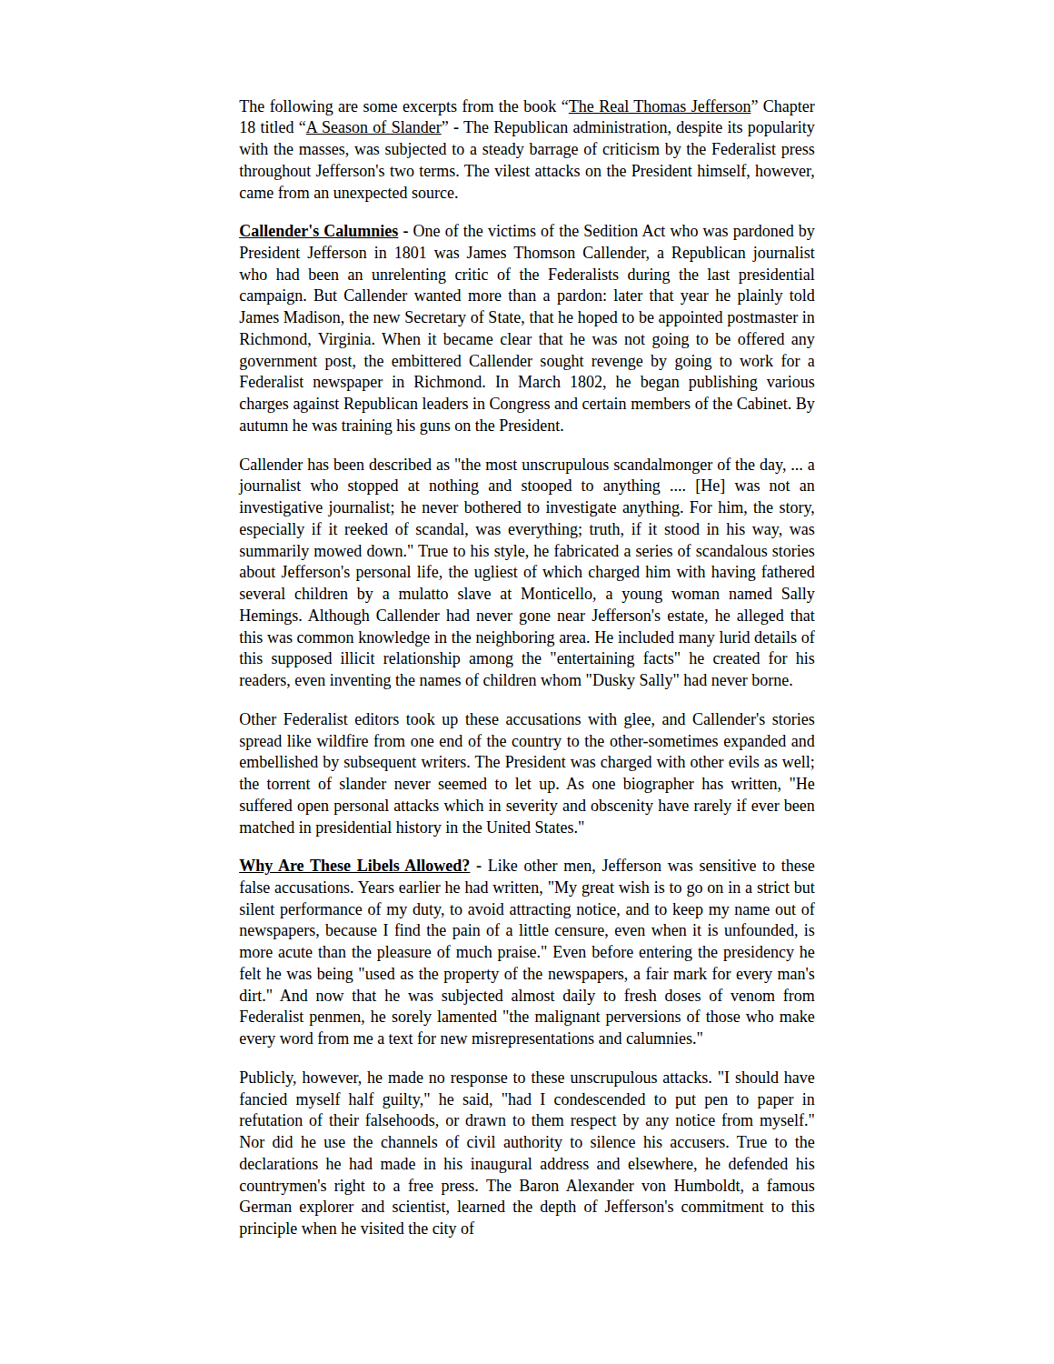The following are some excerpts from the book “The Real Thomas Jefferson” Chapter 18 titled “A Season of Slander” - The Republican administration, despite its popularity with the masses, was subjected to a steady barrage of criticism by the Federalist press throughout Jefferson's two terms. The vilest attacks on the President himself, however, came from an unexpected source.
Callender's Calumnies - One of the victims of the Sedition Act who was pardoned by President Jefferson in 1801 was James Thomson Callender, a Republican journalist who had been an unrelenting critic of the Federalists during the last presidential campaign. But Callender wanted more than a pardon: later that year he plainly told James Madison, the new Secretary of State, that he hoped to be appointed postmaster in Richmond, Virginia. When it became clear that he was not going to be offered any government post, the embittered Callender sought revenge by going to work for a Federalist newspaper in Richmond. In March 1802, he began publishing various charges against Republican leaders in Congress and certain members of the Cabinet. By autumn he was training his guns on the President.
Callender has been described as "the most unscrupulous scandalmonger of the day, ... a journalist who stopped at nothing and stooped to anything .... [He] was not an investigative journalist; he never bothered to investigate anything. For him, the story, especially if it reeked of scandal, was everything; truth, if it stood in his way, was summarily mowed down." True to his style, he fabricated a series of scandalous stories about Jefferson's personal life, the ugliest of which charged him with having fathered several children by a mulatto slave at Monticello, a young woman named Sally Hemings. Although Callender had never gone near Jefferson's estate, he alleged that this was common knowledge in the neighboring area. He included many lurid details of this supposed illicit relationship among the "entertaining facts" he created for his readers, even inventing the names of children whom "Dusky Sally" had never borne.
Other Federalist editors took up these accusations with glee, and Callender's stories spread like wildfire from one end of the country to the other-sometimes expanded and embellished by subsequent writers. The President was charged with other evils as well; the torrent of slander never seemed to let up. As one biographer has written, "He suffered open personal attacks which in severity and obscenity have rarely if ever been matched in presidential history in the United States."
Why Are These Libels Allowed? - Like other men, Jefferson was sensitive to these false accusations. Years earlier he had written, "My great wish is to go on in a strict but silent performance of my duty, to avoid attracting notice, and to keep my name out of newspapers, because I find the pain of a little censure, even when it is unfounded, is more acute than the pleasure of much praise." Even before entering the presidency he felt he was being "used as the property of the newspapers, a fair mark for every man's dirt." And now that he was subjected almost daily to fresh doses of venom from Federalist penmen, he sorely lamented "the malignant perversions of those who make every word from me a text for new misrepresentations and calumnies."
Publicly, however, he made no response to these unscrupulous attacks. "I should have fancied myself half guilty," he said, "had I condescended to put pen to paper in refutation of their falsehoods, or drawn to them respect by any notice from myself." Nor did he use the channels of civil authority to silence his accusers. True to the declarations he had made in his inaugural address and elsewhere, he defended his countrymen's right to a free press. The Baron Alexander von Humboldt, a famous German explorer and scientist, learned the depth of Jefferson's commitment to this principle when he visited the city of